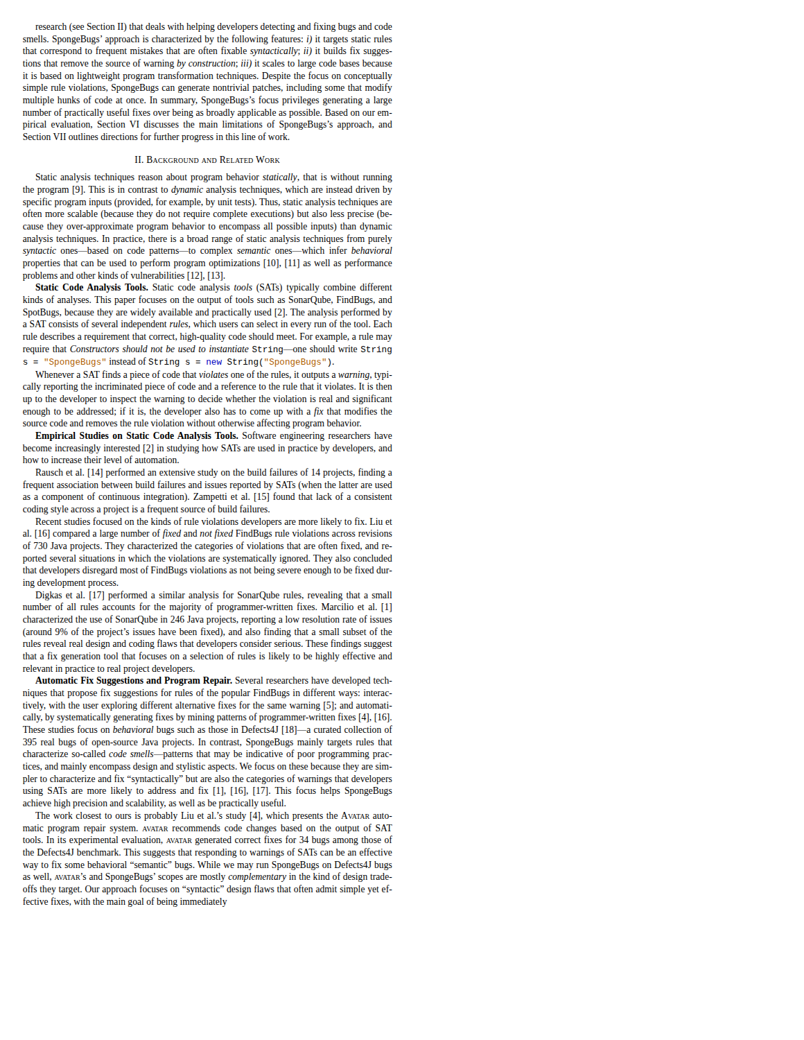research (see Section II) that deals with helping developers detecting and fixing bugs and code smells. SpongeBugs’ approach is characterized by the following features: i) it targets static rules that correspond to frequent mistakes that are often fixable syntactically; ii) it builds fix suggestions that remove the source of warning by construction; iii) it scales to large code bases because it is based on lightweight program transformation techniques. Despite the focus on conceptually simple rule violations, SpongeBugs can generate nontrivial patches, including some that modify multiple hunks of code at once. In summary, SpongeBugs’s focus privileges generating a large number of practically useful fixes over being as broadly applicable as possible. Based on our empirical evaluation, Section VI discusses the main limitations of SpongeBugs’s approach, and Section VII outlines directions for further progress in this line of work.
II. Background and Related Work
Static analysis techniques reason about program behavior statically, that is without running the program [9]. This is in contrast to dynamic analysis techniques, which are instead driven by specific program inputs (provided, for example, by unit tests). Thus, static analysis techniques are often more scalable (because they do not require complete executions) but also less precise (because they over-approximate program behavior to encompass all possible inputs) than dynamic analysis techniques. In practice, there is a broad range of static analysis techniques from purely syntactic ones—based on code patterns—to complex semantic ones—which infer behavioral properties that can be used to perform program optimizations [10], [11] as well as performance problems and other kinds of vulnerabilities [12], [13].
Static Code Analysis Tools. Static code analysis tools (SATs) typically combine different kinds of analyses. This paper focuses on the output of tools such as SonarQube, FindBugs, and SpotBugs, because they are widely available and practically used [2]. The analysis performed by a SAT consists of several independent rules, which users can select in every run of the tool. Each rule describes a requirement that correct, high-quality code should meet. For example, a rule may require that Constructors should not be used to instantiate String—one should write String s = "SpongeBugs" instead of String s = new String("SpongeBugs").
Whenever a SAT finds a piece of code that violates one of the rules, it outputs a warning, typically reporting the incriminated piece of code and a reference to the rule that it violates. It is then up to the developer to inspect the warning to decide whether the violation is real and significant enough to be addressed; if it is, the developer also has to come up with a fix that modifies the source code and removes the rule violation without otherwise affecting program behavior.
Empirical Studies on Static Code Analysis Tools. Software engineering researchers have become increasingly interested [2] in studying how SATs are used in practice by developers, and how to increase their level of automation.
Rausch et al. [14] performed an extensive study on the build failures of 14 projects, finding a frequent association between build failures and issues reported by SATs (when the latter are used as a component of continuous integration). Zampetti et al. [15] found that lack of a consistent coding style across a project is a frequent source of build failures.
Recent studies focused on the kinds of rule violations developers are more likely to fix. Liu et al. [16] compared a large number of fixed and not fixed FindBugs rule violations across revisions of 730 Java projects. They characterized the categories of violations that are often fixed, and reported several situations in which the violations are systematically ignored. They also concluded that developers disregard most of FindBugs violations as not being severe enough to be fixed during development process.
Digkas et al. [17] performed a similar analysis for SonarQube rules, revealing that a small number of all rules accounts for the majority of programmer-written fixes. Marcilio et al. [1] characterized the use of SonarQube in 246 Java projects, reporting a low resolution rate of issues (around 9% of the project’s issues have been fixed), and also finding that a small subset of the rules reveal real design and coding flaws that developers consider serious. These findings suggest that a fix generation tool that focuses on a selection of rules is likely to be highly effective and relevant in practice to real project developers.
Automatic Fix Suggestions and Program Repair. Several researchers have developed techniques that propose fix suggestions for rules of the popular FindBugs in different ways: interactively, with the user exploring different alternative fixes for the same warning [5]; and automatically, by systematically generating fixes by mining patterns of programmer-written fixes [4], [16]. These studies focus on behavioral bugs such as those in Defects4J [18]—a curated collection of 395 real bugs of open-source Java projects. In contrast, SpongeBugs mainly targets rules that characterize so-called code smells—patterns that may be indicative of poor programming practices, and mainly encompass design and stylistic aspects. We focus on these because they are simpler to characterize and fix “syntactically” but are also the categories of warnings that developers using SATs are more likely to address and fix [1], [16], [17]. This focus helps SpongeBugs achieve high precision and scalability, as well as be practically useful.
The work closest to ours is probably Liu et al.’s study [4], which presents the Avatar automatic program repair system. avatar recommends code changes based on the output of SAT tools. In its experimental evaluation, avatar generated correct fixes for 34 bugs among those of the Defects4J benchmark. This suggests that responding to warnings of SATs can be an effective way to fix some behavioral “semantic” bugs. While we may run SpongeBugs on Defects4J bugs as well, avatar’s and SpongeBugs’ scopes are mostly complementary in the kind of design trade-offs they target. Our approach focuses on “syntactic” design flaws that often admit simple yet effective fixes, with the main goal of being immediately